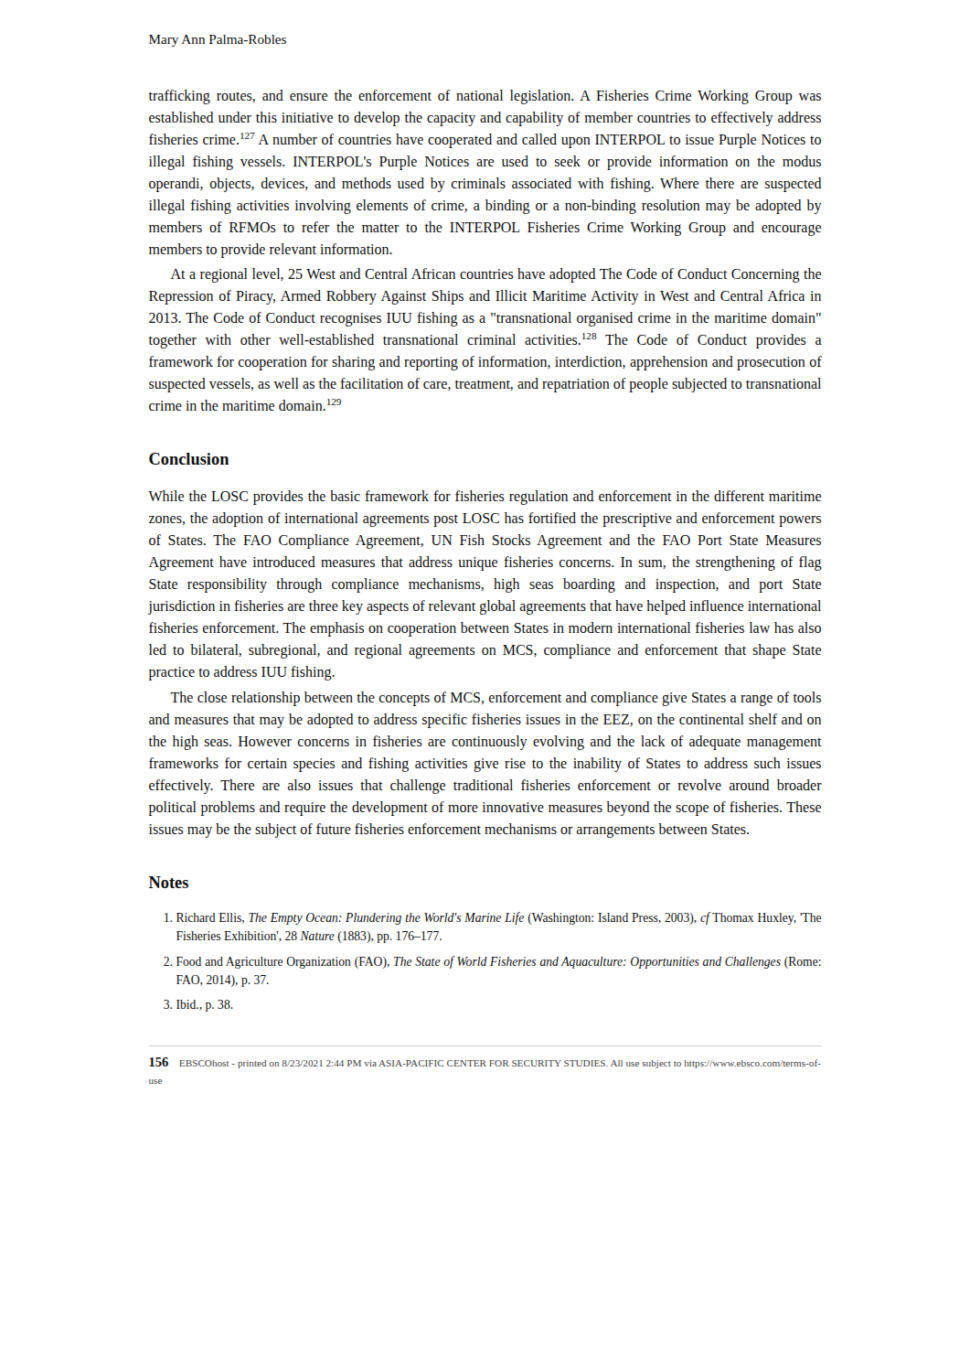Mary Ann Palma-Robles
trafficking routes, and ensure the enforcement of national legislation. A Fisheries Crime Working Group was established under this initiative to develop the capacity and capability of member countries to effectively address fisheries crime.127 A number of countries have cooperated and called upon INTERPOL to issue Purple Notices to illegal fishing vessels. INTERPOL's Purple Notices are used to seek or provide information on the modus operandi, objects, devices, and methods used by criminals associated with fishing. Where there are suspected illegal fishing activities involving elements of crime, a binding or a non-binding resolution may be adopted by members of RFMOs to refer the matter to the INTERPOL Fisheries Crime Working Group and encourage members to provide relevant information.
At a regional level, 25 West and Central African countries have adopted The Code of Conduct Concerning the Repression of Piracy, Armed Robbery Against Ships and Illicit Maritime Activity in West and Central Africa in 2013. The Code of Conduct recognises IUU fishing as a "transnational organised crime in the maritime domain" together with other well-established transnational criminal activities.128 The Code of Conduct provides a framework for cooperation for sharing and reporting of information, interdiction, apprehension and prosecution of suspected vessels, as well as the facilitation of care, treatment, and repatriation of people subjected to transnational crime in the maritime domain.129
Conclusion
While the LOSC provides the basic framework for fisheries regulation and enforcement in the different maritime zones, the adoption of international agreements post LOSC has fortified the prescriptive and enforcement powers of States. The FAO Compliance Agreement, UN Fish Stocks Agreement and the FAO Port State Measures Agreement have introduced measures that address unique fisheries concerns. In sum, the strengthening of flag State responsibility through compliance mechanisms, high seas boarding and inspection, and port State jurisdiction in fisheries are three key aspects of relevant global agreements that have helped influence international fisheries enforcement. The emphasis on cooperation between States in modern international fisheries law has also led to bilateral, subregional, and regional agreements on MCS, compliance and enforcement that shape State practice to address IUU fishing.
The close relationship between the concepts of MCS, enforcement and compliance give States a range of tools and measures that may be adopted to address specific fisheries issues in the EEZ, on the continental shelf and on the high seas. However concerns in fisheries are continuously evolving and the lack of adequate management frameworks for certain species and fishing activities give rise to the inability of States to address such issues effectively. There are also issues that challenge traditional fisheries enforcement or revolve around broader political problems and require the development of more innovative measures beyond the scope of fisheries. These issues may be the subject of future fisheries enforcement mechanisms or arrangements between States.
Notes
Richard Ellis, The Empty Ocean: Plundering the World's Marine Life (Washington: Island Press, 2003), cf Thomax Huxley, 'The Fisheries Exhibition', 28 Nature (1883), pp. 176–177.
Food and Agriculture Organization (FAO), The State of World Fisheries and Aquaculture: Opportunities and Challenges (Rome: FAO, 2014), p. 37.
Ibid., p. 38.
156 EBSCOhost - printed on 8/23/2021 2:44 PM via ASIA-PACIFIC CENTER FOR SECURITY STUDIES. All use subject to https://www.ebsco.com/terms-of-use